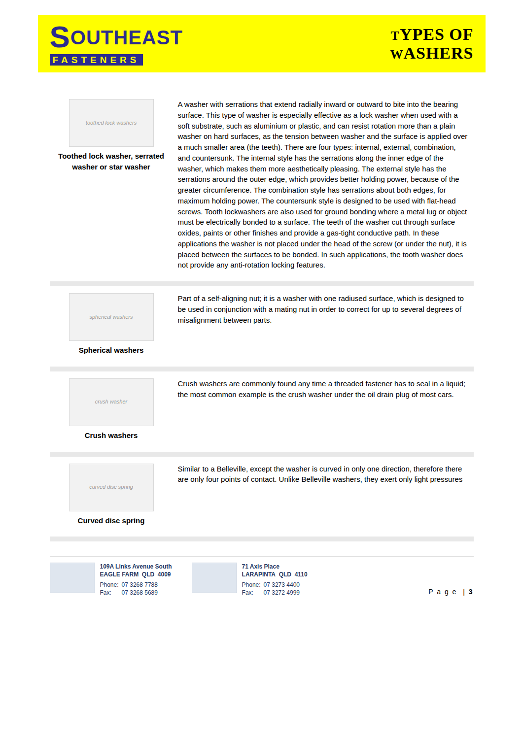SOUTHEAST
FASTENERS
TYPES OF
WASHERS
| toothed lock washers Toothed lock washer, serrated washer or star washer | A washer with serrations that extend radially inward or outward to bite into the bearing surface. This type of washer is especially effective as a lock washer when used with a soft substrate, such as aluminium or plastic, and can resist rotation more than a plain washer on hard surfaces, as the tension between washer and the surface is applied over a much smaller area (the teeth). There are four types: internal, external, combination, and countersunk. The internal style has the serrations along the inner edge of the washer, which makes them more aesthetically pleasing. The external style has the serrations around the outer edge, which provides better holding power, because of the greater circumference. The combination style has serrations about both edges, for maximum holding power. The countersunk style is designed to be used with flat-head screws. Tooth lockwashers are also used for ground bonding where a metal lug or object must be electrically bonded to a surface. The teeth of the washer cut through surface oxides, paints or other finishes and provide a gas-tight conductive path. In these applications the washer is not placed under the head of the screw (or under the nut), it is placed between the surfaces to be bonded. In such applications, the tooth washer does not provide any anti-rotation locking features. |
| spherical washers Spherical washers | Part of a self-aligning nut; it is a washer with one radiused surface, which is designed to be used in conjunction with a mating nut in order to correct for up to several degrees of misalignment between parts. |
| crush washer Crush washers | Crush washers are commonly found any time a threaded fastener has to seal in a liquid; the most common example is the crush washer under the oil drain plug of most cars. |
| curved disc spring Curved disc spring | Similar to a Belleville, except the washer is curved in only one direction, therefore there are only four points of contact. Unlike Belleville washers, they exert only light pressures |
109A Links Avenue South
EAGLE FARM QLD 4009
| Phone: | 07 3268 7788 |
| Fax: | 07 3268 5689 |
71 Axis Place
LARAPINTA QLD 4110
| Phone: | 07 3273 4400 |
| Fax: | 07 3272 4999 |
P a g e | 3